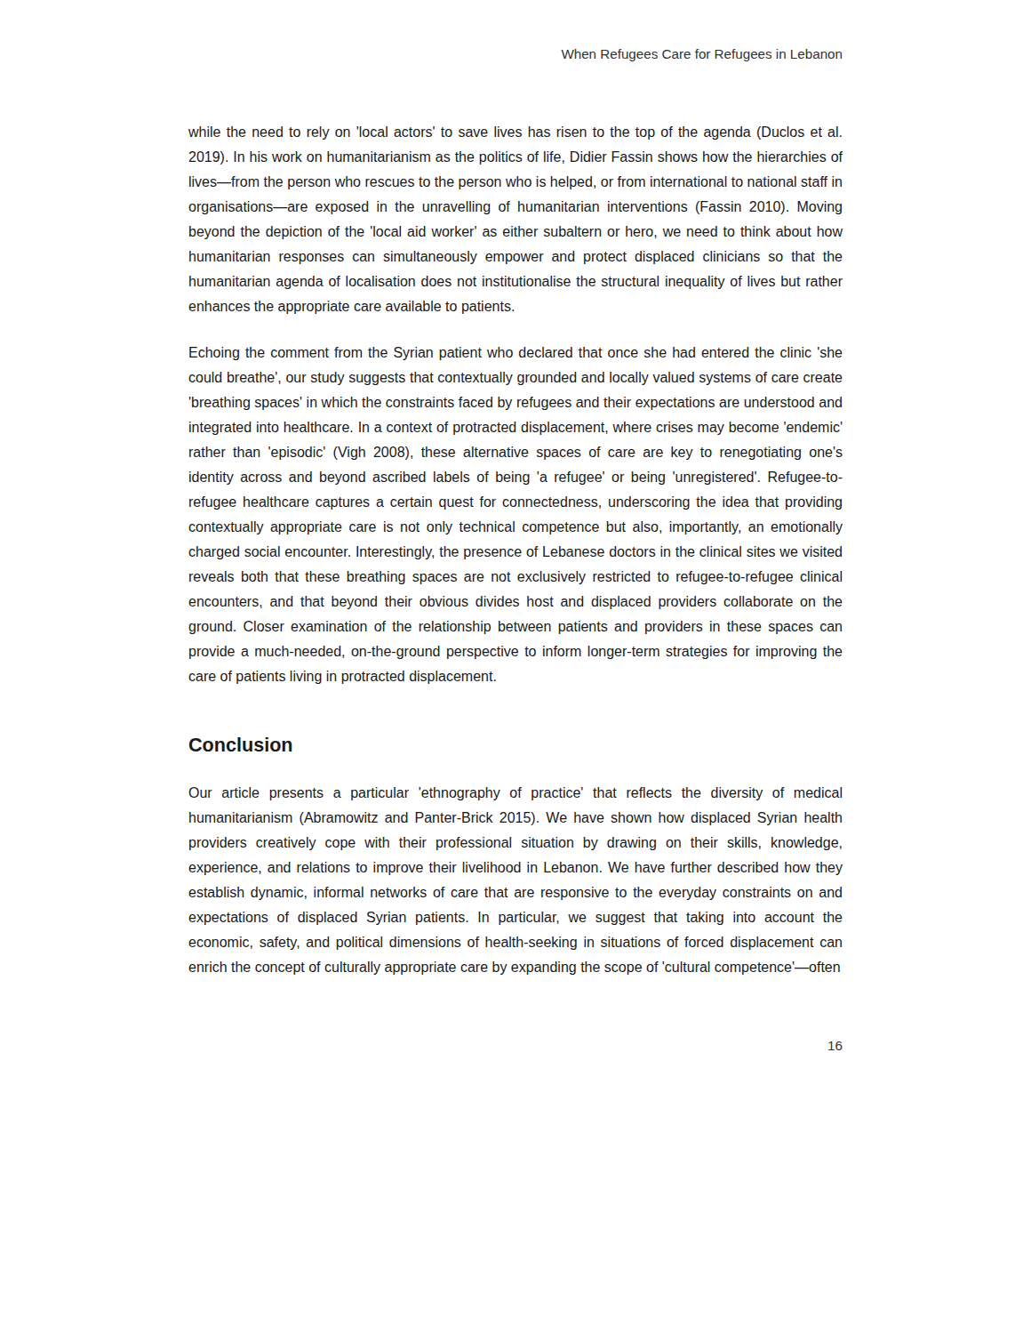When Refugees Care for Refugees in Lebanon
while the need to rely on 'local actors' to save lives has risen to the top of the agenda (Duclos et al. 2019). In his work on humanitarianism as the politics of life, Didier Fassin shows how the hierarchies of lives—from the person who rescues to the person who is helped, or from international to national staff in organisations—are exposed in the unravelling of humanitarian interventions (Fassin 2010). Moving beyond the depiction of the 'local aid worker' as either subaltern or hero, we need to think about how humanitarian responses can simultaneously empower and protect displaced clinicians so that the humanitarian agenda of localisation does not institutionalise the structural inequality of lives but rather enhances the appropriate care available to patients.
Echoing the comment from the Syrian patient who declared that once she had entered the clinic 'she could breathe', our study suggests that contextually grounded and locally valued systems of care create 'breathing spaces' in which the constraints faced by refugees and their expectations are understood and integrated into healthcare. In a context of protracted displacement, where crises may become 'endemic' rather than 'episodic' (Vigh 2008), these alternative spaces of care are key to renegotiating one's identity across and beyond ascribed labels of being 'a refugee' or being 'unregistered'. Refugee-to-refugee healthcare captures a certain quest for connectedness, underscoring the idea that providing contextually appropriate care is not only technical competence but also, importantly, an emotionally charged social encounter. Interestingly, the presence of Lebanese doctors in the clinical sites we visited reveals both that these breathing spaces are not exclusively restricted to refugee-to-refugee clinical encounters, and that beyond their obvious divides host and displaced providers collaborate on the ground. Closer examination of the relationship between patients and providers in these spaces can provide a much-needed, on-the-ground perspective to inform longer-term strategies for improving the care of patients living in protracted displacement.
Conclusion
Our article presents a particular 'ethnography of practice' that reflects the diversity of medical humanitarianism (Abramowitz and Panter-Brick 2015). We have shown how displaced Syrian health providers creatively cope with their professional situation by drawing on their skills, knowledge, experience, and relations to improve their livelihood in Lebanon. We have further described how they establish dynamic, informal networks of care that are responsive to the everyday constraints on and expectations of displaced Syrian patients. In particular, we suggest that taking into account the economic, safety, and political dimensions of health-seeking in situations of forced displacement can enrich the concept of culturally appropriate care by expanding the scope of 'cultural competence'—often
16